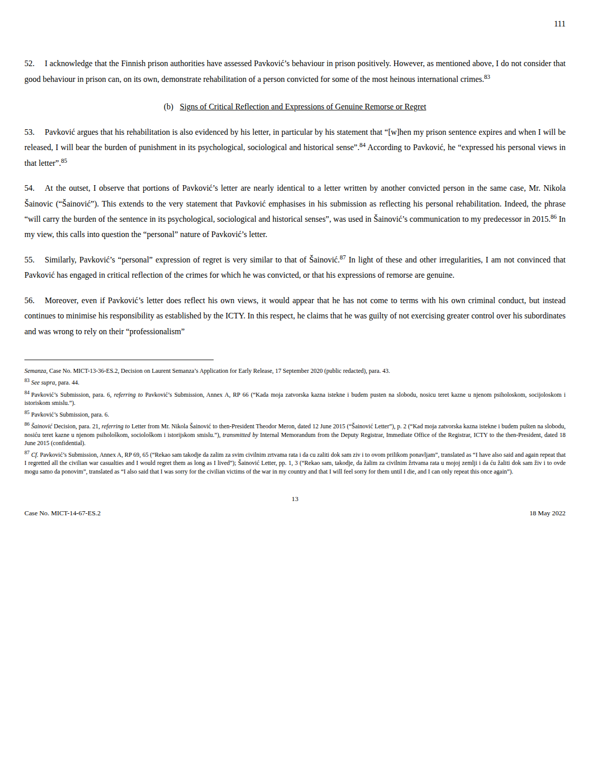111
52. I acknowledge that the Finnish prison authorities have assessed Pavković’s behaviour in prison positively. However, as mentioned above, I do not consider that good behaviour in prison can, on its own, demonstrate rehabilitation of a person convicted for some of the most heinous international crimes.83
(b) Signs of Critical Reflection and Expressions of Genuine Remorse or Regret
53. Pavković argues that his rehabilitation is also evidenced by his letter, in particular by his statement that “[w]hen my prison sentence expires and when I will be released, I will bear the burden of punishment in its psychological, sociological and historical sense”.84 According to Pavković, he “expressed his personal views in that letter”.85
54. At the outset, I observe that portions of Pavković’s letter are nearly identical to a letter written by another convicted person in the same case, Mr. Nikola Šainovic (“Šainović”). This extends to the very statement that Pavković emphasises in his submission as reflecting his personal rehabilitation. Indeed, the phrase “will carry the burden of the sentence in its psychological, sociological and historical senses”, was used in Šainović’s communication to my predecessor in 2015.86 In my view, this calls into question the “personal” nature of Pavković’s letter.
55. Similarly, Pavković’s “personal” expression of regret is very similar to that of Šainović.87 In light of these and other irregularities, I am not convinced that Pavković has engaged in critical reflection of the crimes for which he was convicted, or that his expressions of remorse are genuine.
56. Moreover, even if Pavković’s letter does reflect his own views, it would appear that he has not come to terms with his own criminal conduct, but instead continues to minimise his responsibility as established by the ICTY. In this respect, he claims that he was guilty of not exercising greater control over his subordinates and was wrong to rely on their “professionalism”
Semanza, Case No. MICT-13-36-ES.2, Decision on Laurent Semanza’s Application for Early Release, 17 September 2020 (public redacted), para. 43.
83 See supra, para. 44.
84 Pavković’s Submission, para. 6, referring to Pavković’s Submission, Annex A, RP 66 (“Kada moja zatvorska kazna istekne i budem pusten na slobodu, nosicu teret kazne u njenom psiholoskom, socijoloskom i istoriskom smislu.”).
85 Pavković’s Submission, para. 6.
86 Šainović Decision, para. 21, referring to Letter from Mr. Nikola Šainović to then-President Theodor Meron, dated 12 June 2015 (“Šainović Letter”), p. 2 (“Kad moja zatvorska kazna istekne i budem pušten na slobodu, nosiću teret kazne u njenom psihološkom, sociološkom i istorijskom smislu.”), transmitted by Internal Memorandum from the Deputy Registrar, Immediate Office of the Registrar, ICTY to the then-President, dated 18 June 2015 (confidential).
87 Cf. Pavković’s Submission, Annex A, RP 69, 65 (“Rekao sam takodje da zalim za svim civilnim zrtvama rata i da cu zaliti dok sam ziv i to ovom prilikom ponavljam”, translated as “I have also said and again repeat that I regretted all the civilian war casualties and I would regret them as long as I lived”); Šainović Letter, pp. 1, 3 (“Rekao sam, takodje, da žalim za civilnim žrtvama rata u mojoj zemlji i da ću žaliti dok sam živ i to ovde mogu samo da ponovim”, translated as “I also said that I was sorry for the civilian victims of the war in my country and that I will feel sorry for them until I die, and I can only repeat this once again”).
13
Case No. MICT-14-67-ES.2 18 May 2022